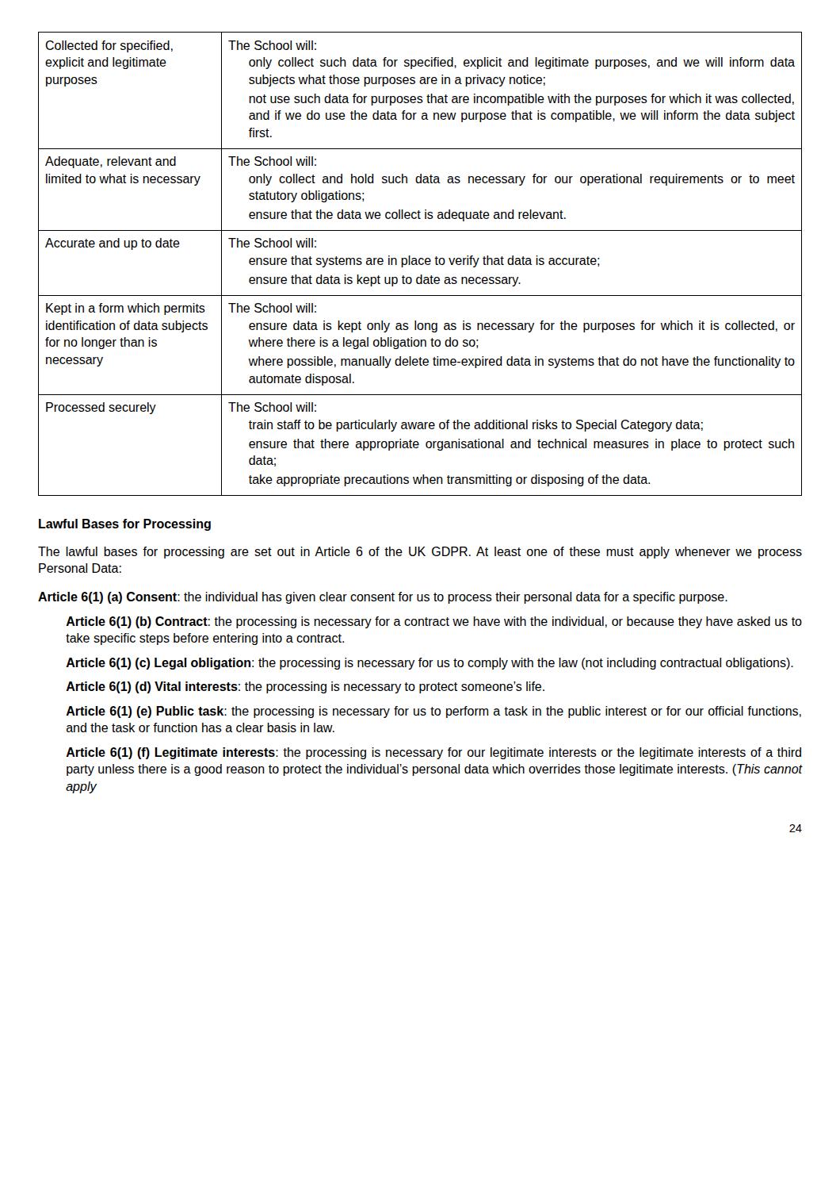| Collected for specified, explicit and legitimate purposes | The School will: only collect such data for specified, explicit and legitimate purposes, and we will inform data subjects what those purposes are in a privacy notice; not use such data for purposes that are incompatible with the purposes for which it was collected, and if we do use the data for a new purpose that is compatible, we will inform the data subject first. |
| Adequate, relevant and limited to what is necessary | The School will: only collect and hold such data as necessary for our operational requirements or to meet statutory obligations; ensure that the data we collect is adequate and relevant. |
| Accurate and up to date | The School will: ensure that systems are in place to verify that data is accurate; ensure that data is kept up to date as necessary. |
| Kept in a form which permits identification of data subjects for no longer than is necessary | The School will: ensure data is kept only as long as is necessary for the purposes for which it is collected, or where there is a legal obligation to do so; where possible, manually delete time-expired data in systems that do not have the functionality to automate disposal. |
| Processed securely | The School will: train staff to be particularly aware of the additional risks to Special Category data; ensure that there appropriate organisational and technical measures in place to protect such data; take appropriate precautions when transmitting or disposing of the data. |
Lawful Bases for Processing
The lawful bases for processing are set out in Article 6 of the UK GDPR. At least one of these must apply whenever we process Personal Data:
Article 6(1) (a) Consent: the individual has given clear consent for us to process their personal data for a specific purpose.
Article 6(1) (b) Contract: the processing is necessary for a contract we have with the individual, or because they have asked us to take specific steps before entering into a contract.
Article 6(1) (c) Legal obligation: the processing is necessary for us to comply with the law (not including contractual obligations).
Article 6(1) (d) Vital interests: the processing is necessary to protect someone’s life.
Article 6(1) (e) Public task: the processing is necessary for us to perform a task in the public interest or for our official functions, and the task or function has a clear basis in law.
Article 6(1) (f) Legitimate interests: the processing is necessary for our legitimate interests or the legitimate interests of a third party unless there is a good reason to protect the individual’s personal data which overrides those legitimate interests. (This cannot apply
24